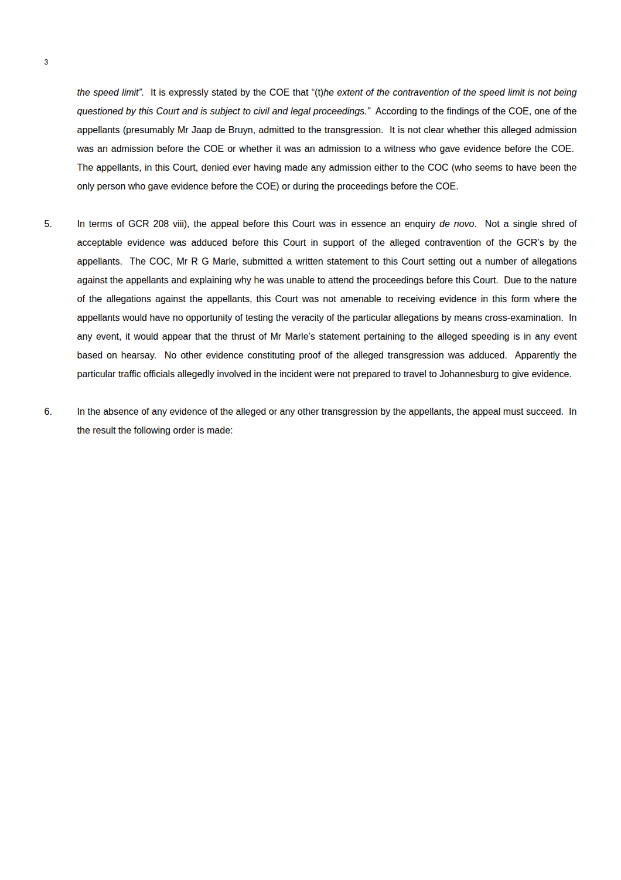3
the speed limit”. It is expressly stated by the COE that “(t)he extent of the contravention of the speed limit is not being questioned by this Court and is subject to civil and legal proceedings.” According to the findings of the COE, one of the appellants (presumably Mr Jaap de Bruyn, admitted to the transgression. It is not clear whether this alleged admission was an admission before the COE or whether it was an admission to a witness who gave evidence before the COE. The appellants, in this Court, denied ever having made any admission either to the COC (who seems to have been the only person who gave evidence before the COE) or during the proceedings before the COE.
5.
In terms of GCR 208 viii), the appeal before this Court was in essence an enquiry de novo. Not a single shred of acceptable evidence was adduced before this Court in support of the alleged contravention of the GCR’s by the appellants. The COC, Mr R G Marle, submitted a written statement to this Court setting out a number of allegations against the appellants and explaining why he was unable to attend the proceedings before this Court. Due to the nature of the allegations against the appellants, this Court was not amenable to receiving evidence in this form where the appellants would have no opportunity of testing the veracity of the particular allegations by means cross-examination. In any event, it would appear that the thrust of Mr Marle’s statement pertaining to the alleged speeding is in any event based on hearsay. No other evidence constituting proof of the alleged transgression was adduced. Apparently the particular traffic officials allegedly involved in the incident were not prepared to travel to Johannesburg to give evidence.
6.
In the absence of any evidence of the alleged or any other transgression by the appellants, the appeal must succeed. In the result the following order is made: